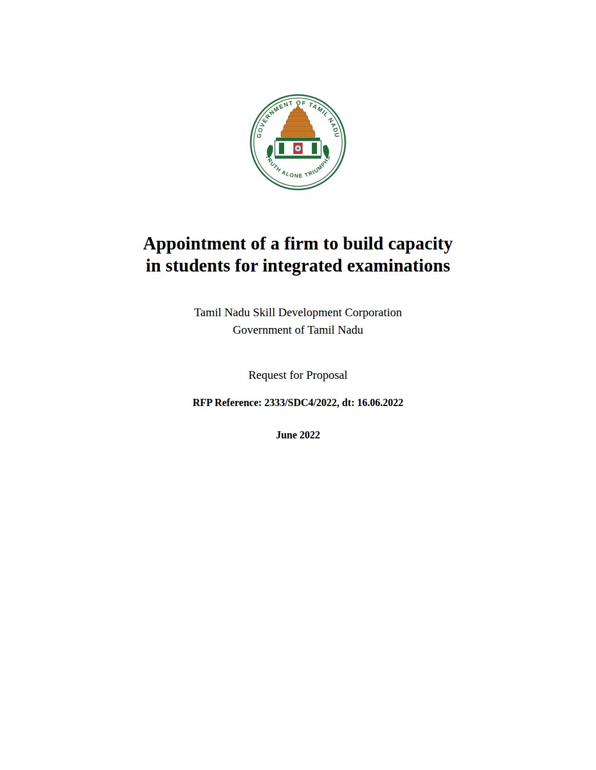GOVERNMENT OF TAMIL NADU TRUTH ALONE TRIUMPHS
Appointment of a firm to build capacity in students for integrated examinations
Tamil Nadu Skill Development Corporation
Government of Tamil Nadu
Request for Proposal
RFP Reference: 2333/SDC4/2022, dt: 16.06.2022
June 2022